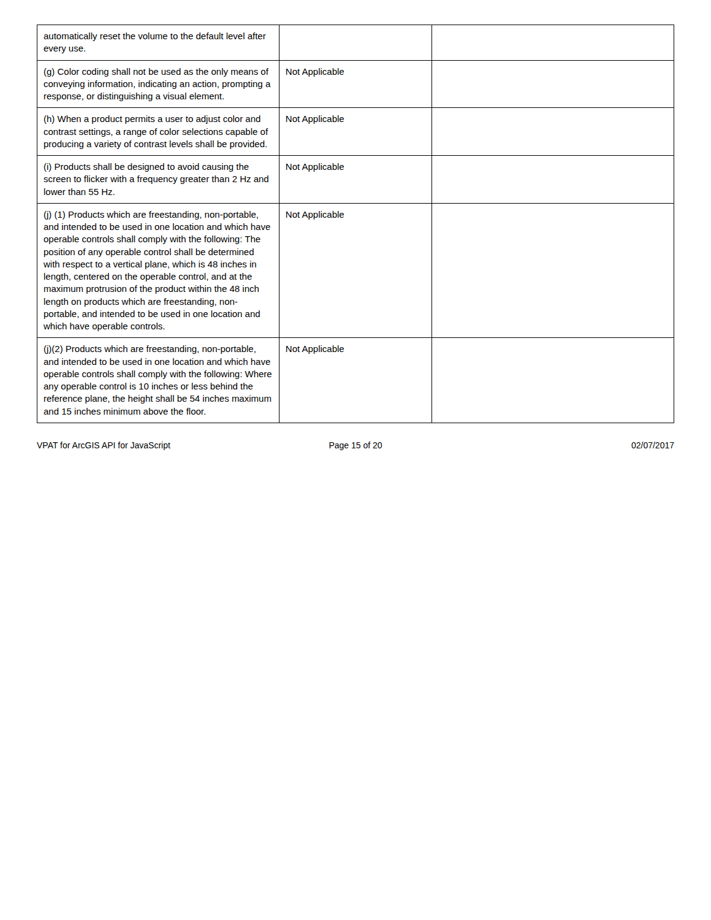| automatically reset the volume to the default level after every use. | | |
| (g) Color coding shall not be used as the only means of conveying information, indicating an action, prompting a response, or distinguishing a visual element. | Not Applicable | |
| (h) When a product permits a user to adjust color and contrast settings, a range of color selections capable of producing a variety of contrast levels shall be provided. | Not Applicable | |
| (i) Products shall be designed to avoid causing the screen to flicker with a frequency greater than 2 Hz and lower than 55 Hz. | Not Applicable | |
| (j) (1) Products which are freestanding, non-portable, and intended to be used in one location and which have operable controls shall comply with the following: The position of any operable control shall be determined with respect to a vertical plane, which is 48 inches in length, centered on the operable control, and at the maximum protrusion of the product within the 48 inch length on products which are freestanding, non-portable, and intended to be used in one location and which have operable controls. | Not Applicable | |
| (j)(2) Products which are freestanding, non-portable, and intended to be used in one location and which have operable controls shall comply with the following: Where any operable control is 10 inches or less behind the reference plane, the height shall be 54 inches maximum and 15 inches minimum above the floor. | Not Applicable | |
VPAT for ArcGIS API for JavaScript Page 15 of 20 02/07/2017